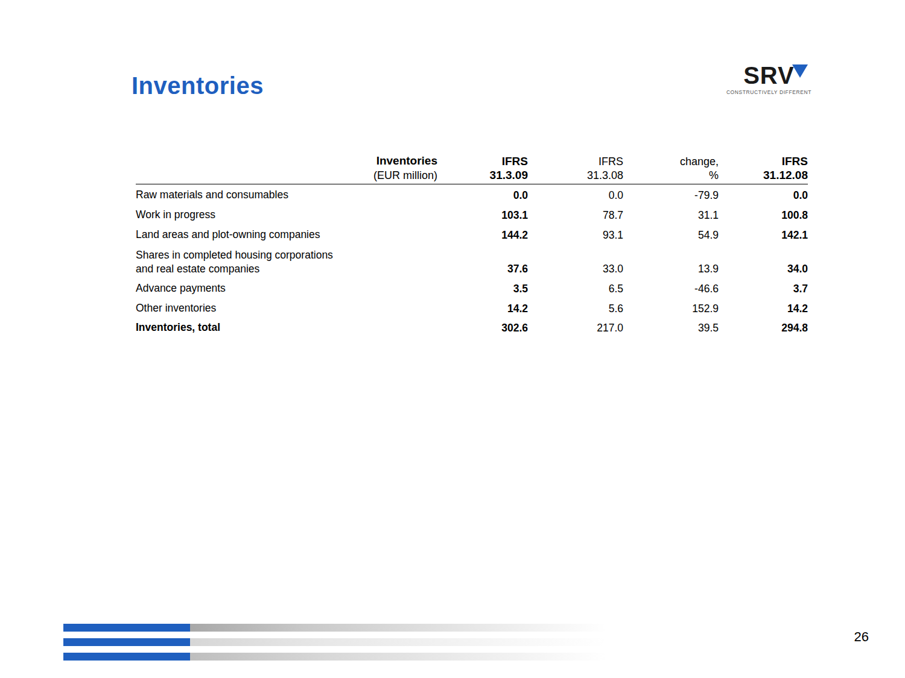Inventories
SRV
CONSTRUCTIVELY DIFFERENT
| Inventories | IFRS | IFRS | change, | IFRS |
| (EUR million) | 31.3.09 | 31.3.08 | % | 31.12.08 |
| Raw materials and consumables | 0.0 | 0.0 | -79.9 | 0.0 |
| Work in progress | 103.1 | 78.7 | 31.1 | 100.8 |
| Land areas and plot-owning companies | 144.2 | 93.1 | 54.9 | 142.1 |
| Shares in completed housing corporations and real estate companies | 37.6 | 33.0 | 13.9 | 34.0 |
| Advance payments | 3.5 | 6.5 | -46.6 | 3.7 |
| Other inventories | 14.2 | 5.6 | 152.9 | 14.2 |
| Inventories, total | 302.6 | 217.0 | 39.5 | 294.8 |
26